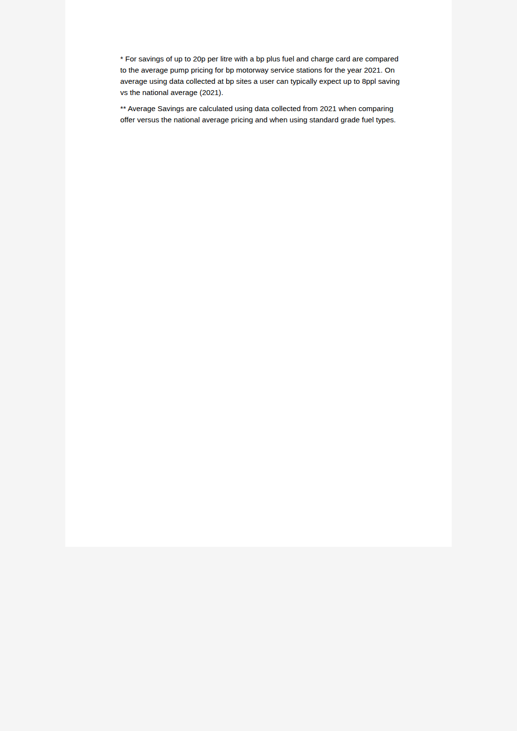* For savings of up to 20p per litre with a bp plus fuel and charge card are compared to the average pump pricing for bp motorway service stations for the year 2021. On average using data collected at bp sites a user can typically expect up to 8ppl saving vs the national average (2021).
** Average Savings are calculated using data collected from 2021 when comparing offer versus the national average pricing and when using standard grade fuel types.